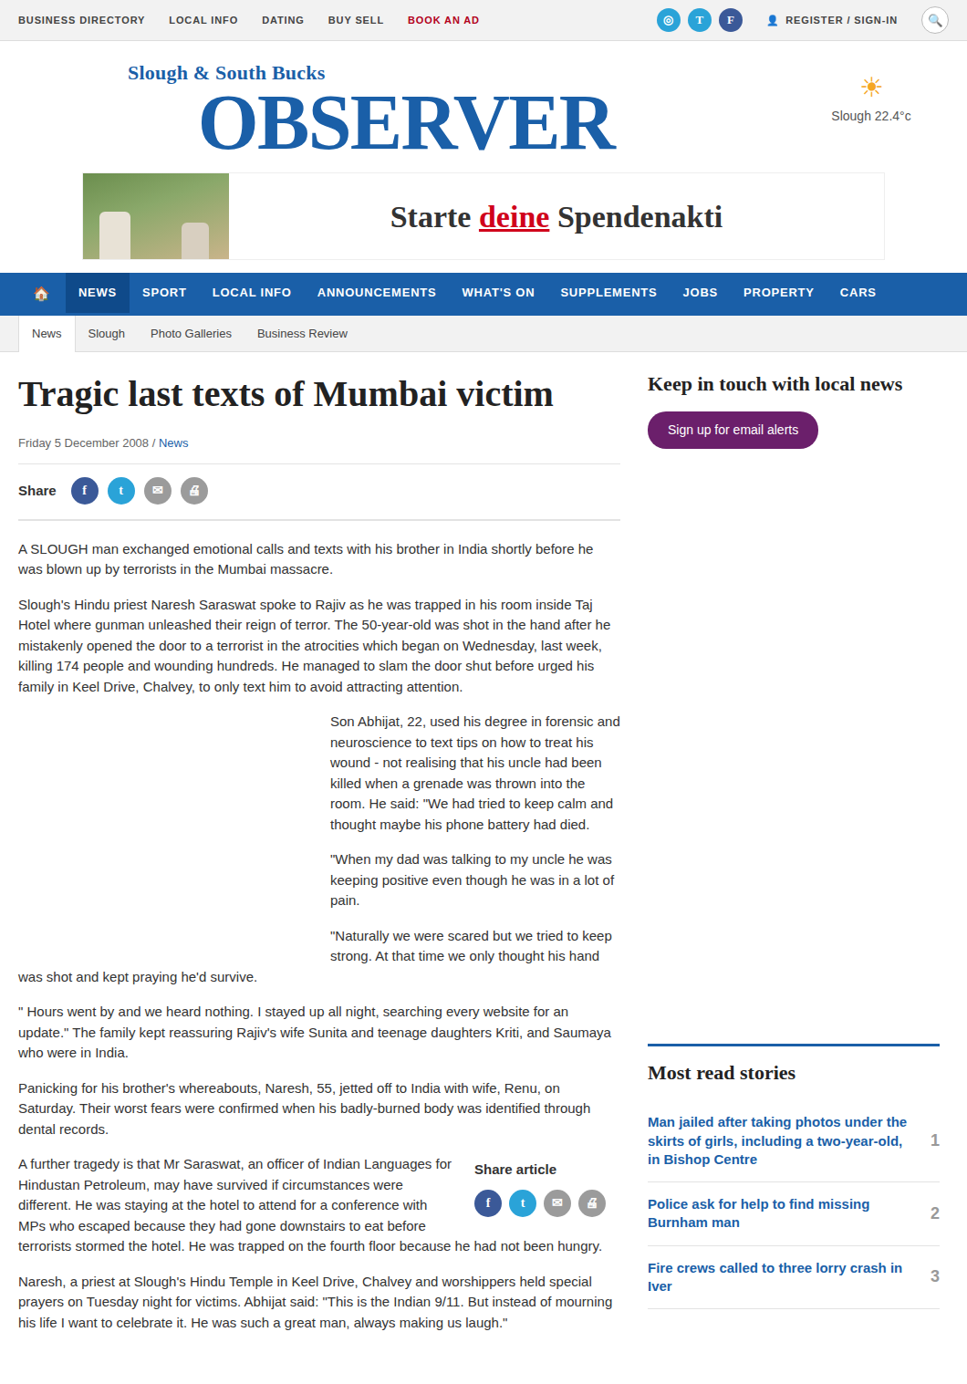Business Directory Local Info Dating Buy Sell Book an Ad ◎ t f 👤 Register / Sign-in 🔍
Slough & South Bucks
OBSERVER
☀ Slough 22.4°c
Starte deine Spendenakti
🏠
News
Sport
Local Info
Announcements
What's On
Supplements
Jobs
Property
Cars
News
Slough
Photo Galleries
Business Review
Tragic last texts of Mumbai victim
Friday 5 December 2008 / News
Share f t ✉ 🖨
A SLOUGH man exchanged emotional calls and texts with his brother in India shortly before he was blown up by terrorists in the Mumbai massacre.
Slough's Hindu priest Naresh Saraswat spoke to Rajiv as he was trapped in his room inside Taj Hotel where gunman unleashed their reign of terror. The 50-year-old was shot in the hand after he mistakenly opened the door to a terrorist in the atrocities which began on Wednesday, last week, killing 174 people and wounding hundreds. He managed to slam the door shut before urged his family in Keel Drive, Chalvey, to only text him to avoid attracting attention.
Son Abhijat, 22, used his degree in forensic and neuroscience to text tips on how to treat his wound - not realising that his uncle had been killed when a grenade was thrown into the room. He said: "We had tried to keep calm and thought maybe his phone battery had died.
"When my dad was talking to my uncle he was keeping positive even though he was in a lot of pain.
"Naturally we were scared but we tried to keep strong. At that time we only thought his hand was shot and kept praying he'd survive.
" Hours went by and we heard nothing. I stayed up all night, searching every website for an update." The family kept reassuring Rajiv's wife Sunita and teenage daughters Kriti, and Saumaya who were in India.
Panicking for his brother's whereabouts, Naresh, 55, jetted off to India with wife, Renu, on Saturday. Their worst fears were confirmed when his badly-burned body was identified through dental records.
Share article
f t ✉ 🖨
A further tragedy is that Mr Saraswat, an officer of Indian Languages for Hindustan Petroleum, may have survived if circumstances were different. He was staying at the hotel to attend for a conference with MPs who escaped because they had gone downstairs to eat before terrorists stormed the hotel. He was trapped on the fourth floor because he had not been hungry.
Naresh, a priest at Slough's Hindu Temple in Keel Drive, Chalvey and worshippers held special prayers on Tuesday night for victims. Abhijat said: "This is the Indian 9/11. But instead of mourning his life I want to celebrate it. He was such a great man, always making us laugh."
Keep in touch with local news
Sign up for email alerts
Most read stories
Man jailed after taking photos under the skirts of girls, including a two-year-old, in Bishop Centre
Police ask for help to find missing Burnham man
Fire crews called to three lorry crash in Iver